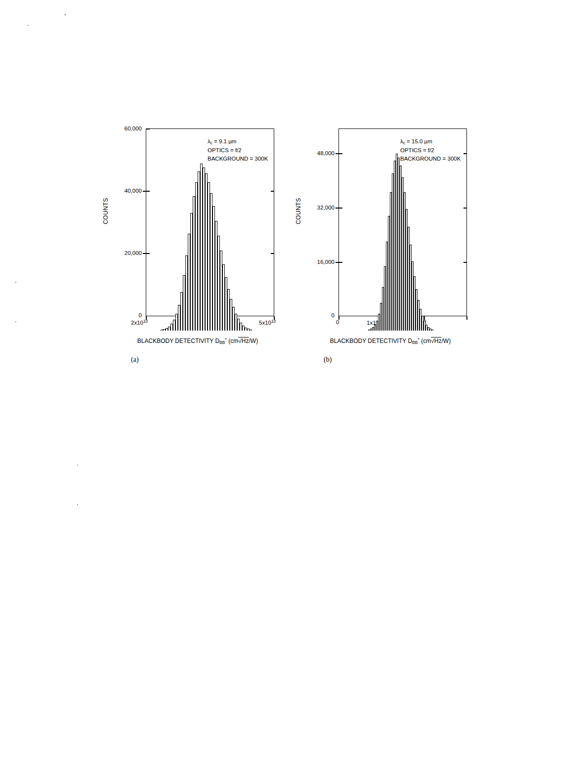.
,
.
.
.
.
COUNTS
60,000
40,000
20,000
0
2x1010
3x1010
4x1010
5x1010
BLACKBODY DETECTIVITY DBB* (cm√Hz/W)
λc = 9.1 µm
OPTICS = f/2
BACKGROUND = 300K
(a)
COUNTS
48,000
32,000
16,000
0
0
1x1010
2x1010
BLACKBODY DETECTIVITY DBB* (cm√Hz/W)
λc = 15.0 µm
OPTICS = f/2
BACKGROUND = 300K
(b)